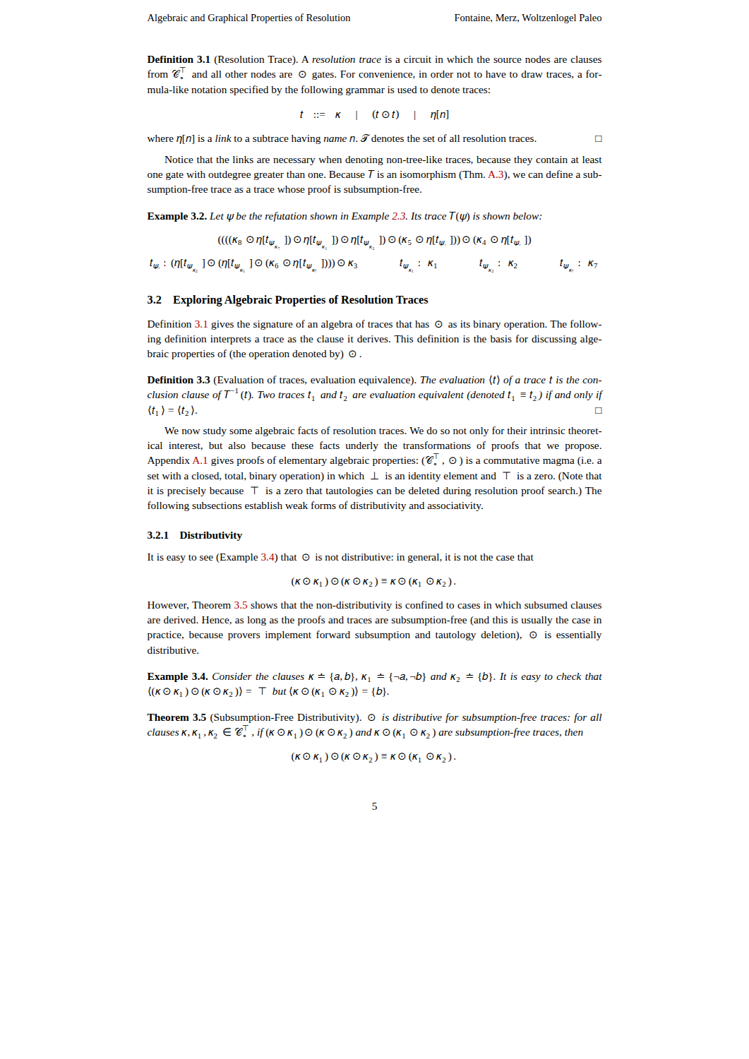Algebraic and Graphical Properties of Resolution Fontaine, Merz, Woltzenlogel Paleo
Definition 3.1 (Resolution Trace). A resolution trace is a circuit in which the source nodes are clauses from 𝒞∘⊤ and all other nodes are ⊙ gates. For convenience, in order not to have to draw traces, a formula-like notation specified by the following grammar is used to denote traces:
| t | ::= | κ | / | ( t ⊙ t ) | / | η [ n ] |
where η[n] is a link to a subtrace having name n. 𝒯 denotes the set of all resolution traces.
Notice that the links are necessary when denoting non-tree-like traces, because they contain at least one gate with outdegree greater than one. Because T is an isomorphism (Thm. A.3), we can define a subsumption-free trace as a trace whose proof is subsumption-free.
Example 3.2. Let ψ be the refutation shown in Example 2.3. Its trace T(ψ) is shown below:
((((κ8⊙η[tψκ7]) ⊙η[tψκ1]) ⊙η[tψκ2]) ⊙(κ5⊙η[tψ′])) ⊙(κ4⊙η[tψ′])
tψ′: (η[tψκ2]⊙(η[tψκ1]⊙(κ6⊙η[tψκ7])))⊙κ3 tψκ1: κ1 tψκ2: κ2 tψκ7: κ7
3.2 Exploring Algebraic Properties of Resolution Traces
Definition 3.1 gives the signature of an algebra of traces that has ⊙ as its binary operation. The following definition interprets a trace as the clause it derives. This definition is the basis for discussing algebraic properties of (the operation denoted by) ⊙.
Definition 3.3 (Evaluation of traces, evaluation equivalence). The evaluation ⟨t⟩ of a trace t is the conclusion clause of T−1(t). Two traces t1 and t2 are evaluation equivalent (denoted t1≡t2) if and only if ⟨t1⟩=⟨t2⟩.
We now study some algebraic facts of resolution traces. We do so not only for their intrinsic theoretical interest, but also because these facts underly the transformations of proofs that we propose. Appendix A.1 gives proofs of elementary algebraic properties: (𝒞∘⊤,⊙) is a commutative magma (i.e. a set with a closed, total, binary operation) in which ⊥ is an identity element and ⊤ is a zero. (Note that it is precisely because ⊤ is a zero that tautologies can be deleted during resolution proof search.) The following subsections establish weak forms of distributivity and associativity.
3.2.1 Distributivity
It is easy to see (Example 3.4) that ⊙ is not distributive: in general, it is not the case that
(κ⊙κ1)⊙(κ⊙κ2) ≡ κ⊙(κ1⊙κ2).
However, Theorem 3.5 shows that the non-distributivity is confined to cases in which subsumed clauses are derived. Hence, as long as the proofs and traces are subsumption-free (and this is usually the case in practice, because provers implement forward subsumption and tautology deletion), ⊙ is essentially distributive.
Example 3.4. Consider the clauses κ≐{a,b}, κ1≐{¬a,¬b} and κ2≐{b}. It is easy to check that ⟨(κ⊙κ1)⊙(κ⊙κ2)⟩=⊤ but ⟨κ⊙(κ1⊙κ2)⟩={b}.
Theorem 3.5 (Subsumption-Free Distributivity). ⊙ is distributive for subsumption-free traces: for all clauses κ,κ1,κ2∈𝒞∘⊤, if (κ⊙κ1)⊙(κ⊙κ2) and κ⊙(κ1⊙κ2) are subsumption-free traces, then
(κ⊙κ1)⊙(κ⊙κ2) ≡ κ⊙(κ1⊙κ2).
5